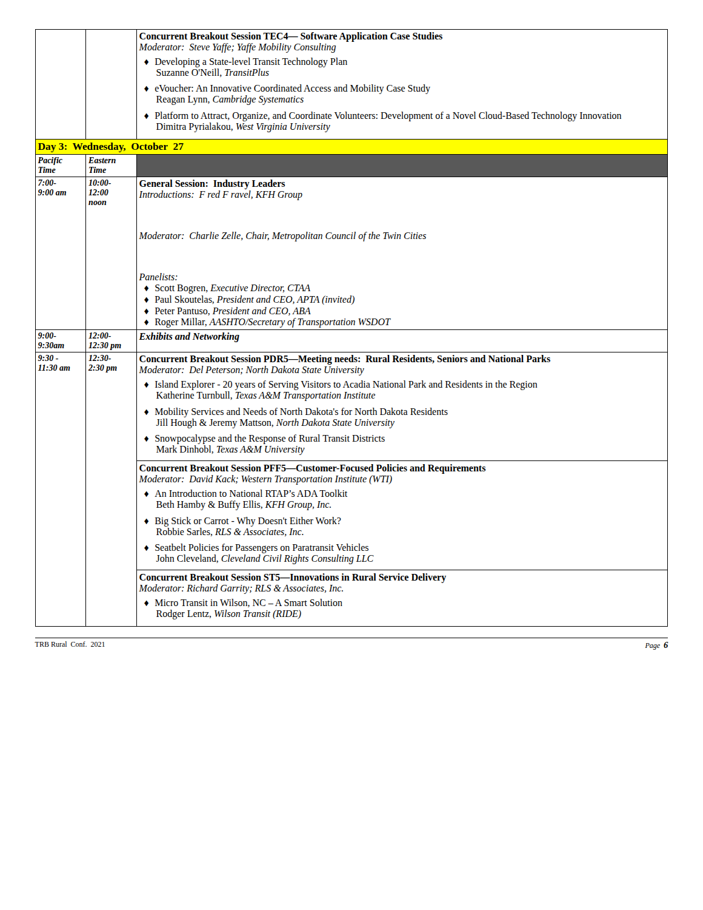| | | Concurrent Breakout Session TEC4— Software Application Case Studies Moderator: Steve Yaffe; Yaffe Mobility Consulting Developing a State-level Transit Technology Plan Suzanne O'Neill, TransitPlus eVoucher: An Innovative Coordinated Access and Mobility Case Study Reagan Lynn, Cambridge Systematics Platform to Attract, Organize, and Coordinate Volunteers: Development of a Novel Cloud-Based Technology Innovation Dimitra Pyrialakou, West Virginia University |
| Day 3: Wednesday, October 27 |
| Pacific Time | Eastern Time | |
| 7:00- 9:00 am | 10:00- 12:00 noon | General Session: Industry Leaders Introductions: F red F ravel, KFH Group Moderator: Charlie Zelle, Chair, Metropolitan Council of the Twin Cities Panelists: Scott Bogren, Executive Director, CTAA Paul Skoutelas, President and CEO, APTA (invited) Peter Pantuso, President and CEO, ABA Roger Millar, AASHTO/Secretary of Transportation WSDOT |
| 9:00- 9:30am | 12:00- 12:30 pm | Exhibits and Networking |
| 9:30 - 11:30 am | 12:30- 2:30 pm | Concurrent Breakout Session PDR5—Meeting needs: Rural Residents, Seniors and National Parks Moderator: Del Peterson; North Dakota State University Island Explorer - 20 years of Serving Visitors to Acadia National Park and Residents in the Region Katherine Turnbull, Texas A&M Transportation Institute Mobility Services and Needs of North Dakota's for North Dakota Residents Jill Hough & Jeremy Mattson, North Dakota State University Snowpocalypse and the Response of Rural Transit Districts Mark Dinhobl, Texas A&M University Concurrent Breakout Session PFF5—Customer-Focused Policies and Requirements Moderator: David Kack; Western Transportation Institute (WTI) An Introduction to National RTAP’s ADA Toolkit Beth Hamby & Buffy Ellis, KFH Group, Inc. Big Stick or Carrot - Why Doesn't Either Work? Robbie Sarles, RLS & Associates, Inc. Seatbelt Policies for Passengers on Paratransit Vehicles John Cleveland, Cleveland Civil Rights Consulting LLC Concurrent Breakout Session ST5—Innovations in Rural Service Delivery Moderator: Richard Garrity; RLS & Associates, Inc. Micro Transit in Wilson, NC – A Smart Solution Rodger Lentz, Wilson Transit (RIDE) |
TRB Rural Conf. 2021 Page 6